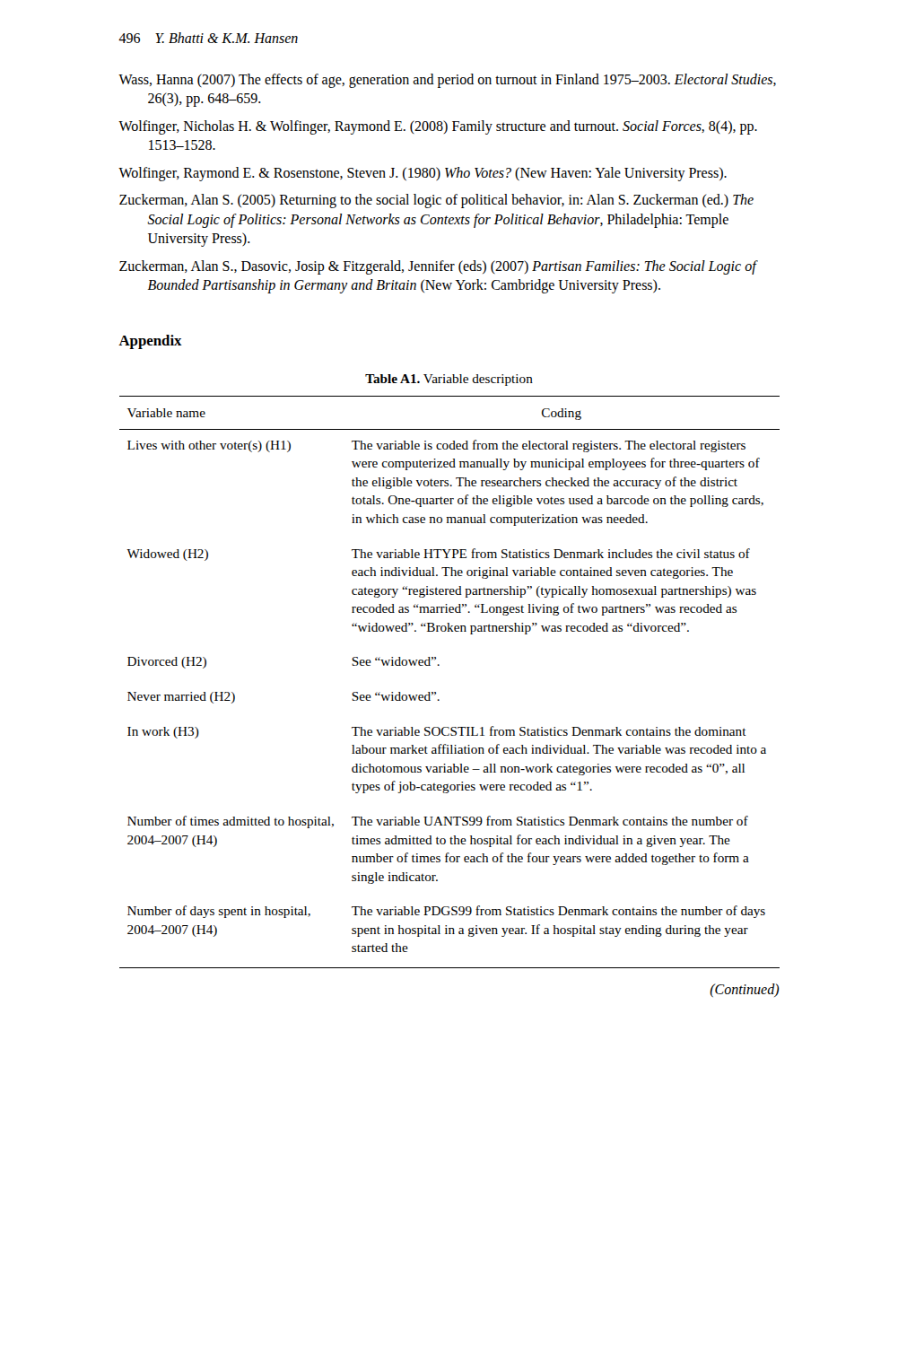496 Y. Bhatti & K.M. Hansen
Wass, Hanna (2007) The effects of age, generation and period on turnout in Finland 1975–2003. Electoral Studies, 26(3), pp. 648–659.
Wolfinger, Nicholas H. & Wolfinger, Raymond E. (2008) Family structure and turnout. Social Forces, 8(4), pp. 1513–1528.
Wolfinger, Raymond E. & Rosenstone, Steven J. (1980) Who Votes? (New Haven: Yale University Press).
Zuckerman, Alan S. (2005) Returning to the social logic of political behavior, in: Alan S. Zuckerman (ed.) The Social Logic of Politics: Personal Networks as Contexts for Political Behavior, Philadelphia: Temple University Press).
Zuckerman, Alan S., Dasovic, Josip & Fitzgerald, Jennifer (eds) (2007) Partisan Families: The Social Logic of Bounded Partisanship in Germany and Britain (New York: Cambridge University Press).
Appendix
Table A1. Variable description
| Variable name | Coding |
| --- | --- |
| Lives with other voter(s) (H1) | The variable is coded from the electoral registers. The electoral registers were computerized manually by municipal employees for three-quarters of the eligible voters. The researchers checked the accuracy of the district totals. One-quarter of the eligible votes used a barcode on the polling cards, in which case no manual computerization was needed. |
| Widowed (H2) | The variable HTYPE from Statistics Denmark includes the civil status of each individual. The original variable contained seven categories. The category “registered partnership” (typically homosexual partnerships) was recoded as “married”. “Longest living of two partners” was recoded as “widowed”. “Broken partnership” was recoded as “divorced”. |
| Divorced (H2) | See “widowed”. |
| Never married (H2) | See “widowed”. |
| In work (H3) | The variable SOCSTIL1 from Statistics Denmark contains the dominant labour market affiliation of each individual. The variable was recoded into a dichotomous variable – all non-work categories were recoded as “0”, all types of job-categories were recoded as “1”. |
| Number of times admitted to hospital, 2004–2007 (H4) | The variable UANTS99 from Statistics Denmark contains the number of times admitted to the hospital for each individual in a given year. The number of times for each of the four years were added together to form a single indicator. |
| Number of days spent in hospital, 2004–2007 (H4) | The variable PDGS99 from Statistics Denmark contains the number of days spent in hospital in a given year. If a hospital stay ending during the year started the |
(Continued)